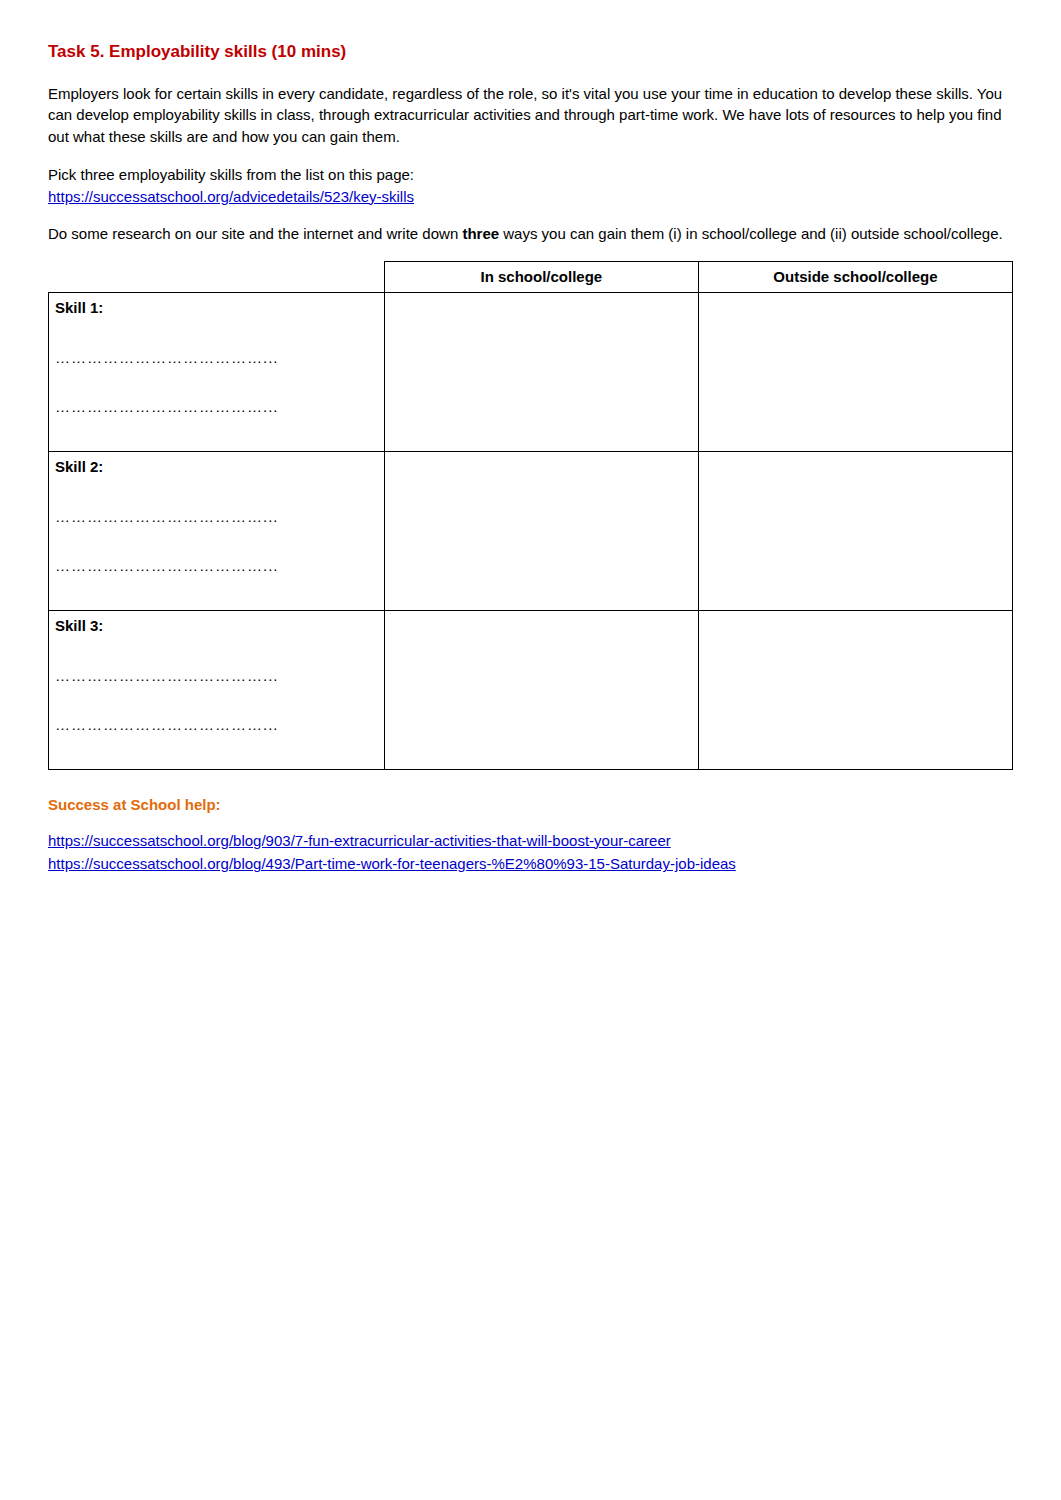Task 5. Employability skills (10 mins)
Employers look for certain skills in every candidate, regardless of the role, so it's vital you use your time in education to develop these skills. You can develop employability skills in class, through extracurricular activities and through part-time work. We have lots of resources to help you find out what these skills are and how you can gain them.
Pick three employability skills from the list on this page:
https://successatschool.org/advicedetails/523/key-skills
Do some research on our site and the internet and write down three ways you can gain them (i) in school/college and (ii) outside school/college.
| | In school/college | Outside school/college |
| --- | --- | --- |
| Skill 1: …………………………………... …………………………………... | | |
| Skill 2: …………………………………... …………………………………... | | |
| Skill 3: …………………………………... …………………………………... | | |
Success at School help:
https://successatschool.org/blog/903/7-fun-extracurricular-activities-that-will-boost-your-career
https://successatschool.org/blog/493/Part-time-work-for-teenagers-%E2%80%93-15-Saturday-job-ideas